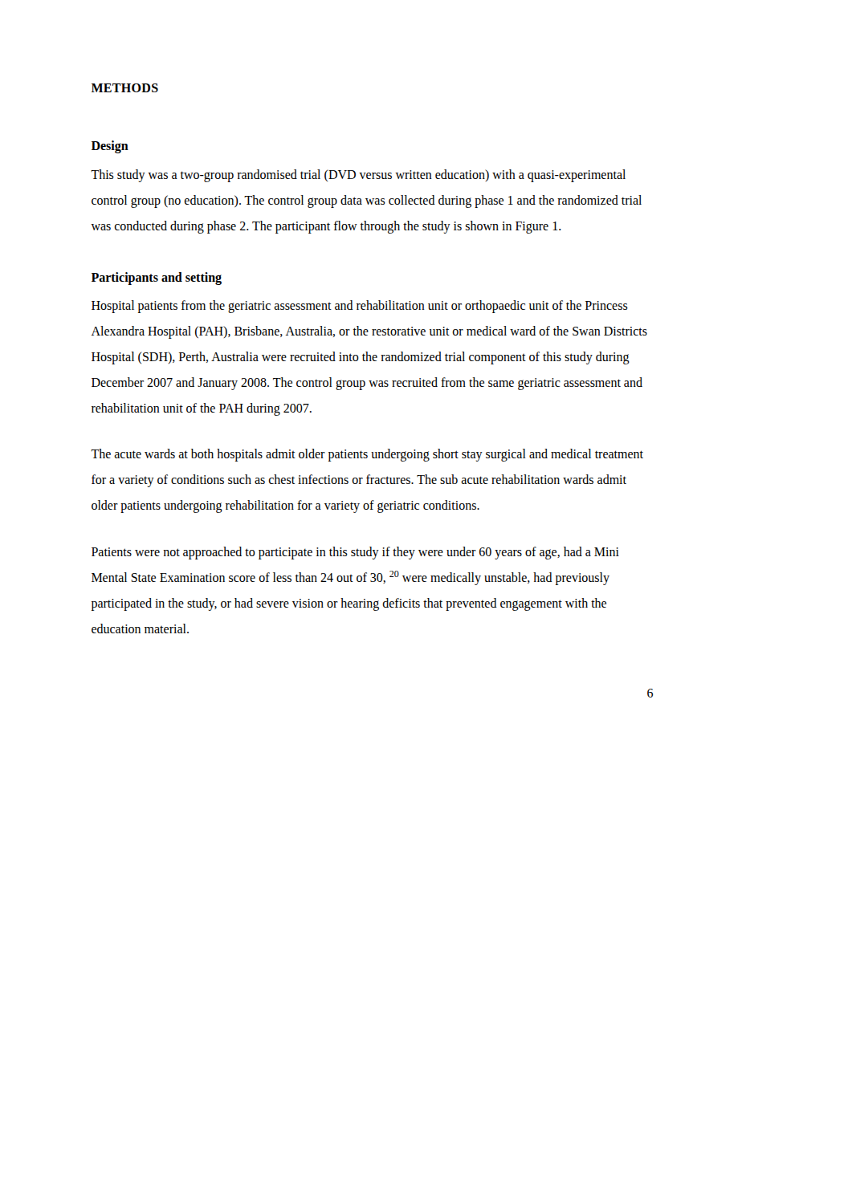METHODS
Design
This study was a two-group randomised trial (DVD versus written education) with a quasi-experimental control group (no education). The control group data was collected during phase 1 and the randomized trial was conducted during phase 2. The participant flow through the study is shown in Figure 1.
Participants and setting
Hospital patients from the geriatric assessment and rehabilitation unit or orthopaedic unit of the Princess Alexandra Hospital (PAH), Brisbane, Australia, or the restorative unit or medical ward of the Swan Districts Hospital (SDH), Perth, Australia were recruited into the randomized trial component of this study during December 2007 and January 2008. The control group was recruited from the same geriatric assessment and rehabilitation unit of the PAH during 2007.
The acute wards at both hospitals admit older patients undergoing short stay surgical and medical treatment for a variety of conditions such as chest infections or fractures. The sub acute rehabilitation wards admit older patients undergoing rehabilitation for a variety of geriatric conditions.
Patients were not approached to participate in this study if they were under 60 years of age, had a Mini Mental State Examination score of less than 24 out of 30, 20 were medically unstable, had previously participated in the study, or had severe vision or hearing deficits that prevented engagement with the education material.
6